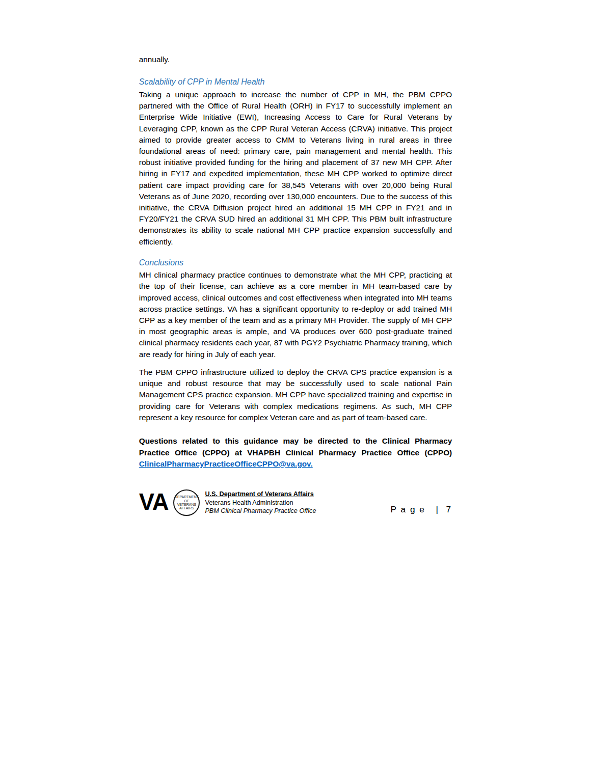annually.
Scalability of CPP in Mental Health
Taking a unique approach to increase the number of CPP in MH, the PBM CPPO partnered with the Office of Rural Health (ORH) in FY17 to successfully implement an Enterprise Wide Initiative (EWI), Increasing Access to Care for Rural Veterans by Leveraging CPP, known as the CPP Rural Veteran Access (CRVA) initiative. This project aimed to provide greater access to CMM to Veterans living in rural areas in three foundational areas of need: primary care, pain management and mental health. This robust initiative provided funding for the hiring and placement of 37 new MH CPP. After hiring in FY17 and expedited implementation, these MH CPP worked to optimize direct patient care impact providing care for 38,545 Veterans with over 20,000 being Rural Veterans as of June 2020, recording over 130,000 encounters. Due to the success of this initiative, the CRVA Diffusion project hired an additional 15 MH CPP in FY21 and in FY20/FY21 the CRVA SUD hired an additional 31 MH CPP. This PBM built infrastructure demonstrates its ability to scale national MH CPP practice expansion successfully and efficiently.
Conclusions
MH clinical pharmacy practice continues to demonstrate what the MH CPP, practicing at the top of their license, can achieve as a core member in MH team-based care by improved access, clinical outcomes and cost effectiveness when integrated into MH teams across practice settings. VA has a significant opportunity to re-deploy or add trained MH CPP as a key member of the team and as a primary MH Provider. The supply of MH CPP in most geographic areas is ample, and VA produces over 600 post-graduate trained clinical pharmacy residents each year, 87 with PGY2 Psychiatric Pharmacy training, which are ready for hiring in July of each year.
The PBM CPPO infrastructure utilized to deploy the CRVA CPS practice expansion is a unique and robust resource that may be successfully used to scale national Pain Management CPS practice expansion. MH CPP have specialized training and expertise in providing care for Veterans with complex medications regimens. As such, MH CPP represent a key resource for complex Veteran care and as part of team-based care.
Questions related to this guidance may be directed to the Clinical Pharmacy Practice Office (CPPO) at VHAPBH Clinical Pharmacy Practice Office (CPPO) ClinicalPharmacyPracticeOfficeCPPO@va.gov.
VA
DEPARTMENT
OF
VETERANS
AFFAIRS
U.S. Department of Veterans Affairs Veterans Health Administration PBM Clinical Pharmacy Practice Office
P a g e | 7